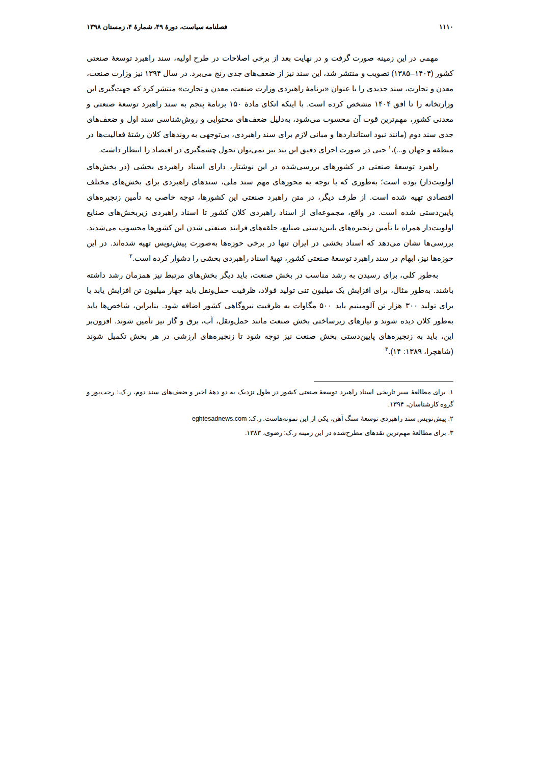۱۱۱۰ فصلنامه سیاست، دورهٔ ۴۹، شمارهٔ ۴، زمستان ۱۳۹۸
مهمی در این زمینه صورت گرفت و در نهایت بعد از برخی اصلاحات در طرح اولیه، سند راهبرد توسعهٔ صنعتی کشور (۱۴۰۴–۱۳۸۵) تصویب و منتشر شد، این سند نیز از ضعف‌های جدی رنج می‌برد. در سال ۱۳۹۴ نیز وزارت صنعت، معدن و تجارت، سند جدیدی را با عنوان «برنامهٔ راهبردی وزارت صنعت، معدن و تجارت» منتشر کرد که جهت‌گیری این وزارتخانه را تا افق ۱۴۰۴ مشخص کرده است. با اینکه اتکای مادهٔ ۱۵۰ برنامهٔ پنجم به سند راهبرد توسعهٔ صنعتی و معدنی کشور، مهم‌ترین قوت آن محسوب می‌شود، به‌دلیل ضعف‌های محتوایی و روش‌شناسی سند اول و ضعف‌های جدی سند دوم (مانند نبود استانداردها و مبانی لازم برای سند راهبردی، بی‌توجهی به روندهای کلان رشتهٔ فعالیت‌ها در منطقه و جهان و...)،۱ حتی در صورت اجرای دقیق این بند نیز نمی‌توان تحول چشمگیری در اقتصاد را انتظار داشت.
راهبرد توسعهٔ صنعتی در کشورهای بررسی‌شده در این نوشتار، دارای اسناد راهبردی بخشی (در بخش‌های اولویت‌دار) بوده است؛ به‌طوری که با توجه به محورهای مهم سند ملی، سندهای راهبردی برای بخش‌های مختلف اقتصادی تهیه شده است. از طرف دیگر، در متن راهبرد صنعتی این کشورها، توجه خاصی به تأمین زنجیره‌های پایین‌دستی شده است. در واقع، مجموعه‌ای از اسناد راهبردی کلان کشور تا اسناد راهبردی زیربخش‌های صنایع اولویت‌دار همراه با تأمین زنجیره‌های پایین‌دستی صنایع، حلقه‌های فرایند صنعتی شدن این کشورها محسوب می‌شدند. بررسی‌ها نشان می‌دهد که اسناد بخشی در ایران تنها در برخی حوزه‌ها به‌صورت پیش‌نویس تهیه شده‌اند. در این حوزه‌ها نیز، ابهام در سند راهبرد توسعهٔ صنعتی کشور، تهیهٔ اسناد راهبردی بخشی را دشوار کرده است.۲
به‌طور کلی، برای رسیدن به رشد مناسب در بخش صنعت، باید دیگر بخش‌های مرتبط نیز همزمان رشد داشته باشند. به‌طور مثال، برای افزایش یک میلیون تنی تولید فولاد، ظرفیت حمل‌ونقل باید چهار میلیون تن افزایش یابد یا برای تولید ۳۰۰ هزار تن آلومینیم باید ۵۰۰ مگاوات به ظرفیت نیروگاهی کشور اضافه شود. بنابراین، شاخص‌ها باید به‌طور کلان دیده شوند و نیازهای زیرساختی بخش صنعت مانند حمل‌ونقل، آب، برق و گاز نیز تأمین شوند. افزون‌بر این، باید به زنجیره‌های پایین‌دستی بخش صنعت نیز توجه شود تا زنجیره‌های ارزشی در هر بخش تکمیل شوند (شاهچرا، ۱۳۸۹: ۱۴).۳
۱. برای مطالعهٔ سیر تاریخی اسناد راهبرد توسعهٔ صنعتی کشور در طول نزدیک به دو دههٔ اخیر و ضعف‌های سند دوم، ر.ک.: رجب‌پور و گروه کارشناسان، ۱۳۹۴.
۲. پیش‌نویس سند راهبردی توسعهٔ سنگ آهن، یکی از این نمونه‌هاست. ر.ک: eghtesadnews.com
۳. برای مطالعهٔ مهم‌ترین نقدهای مطرح‌شده در این زمینه ر.ک: رضوی، ۱۳۸۳.